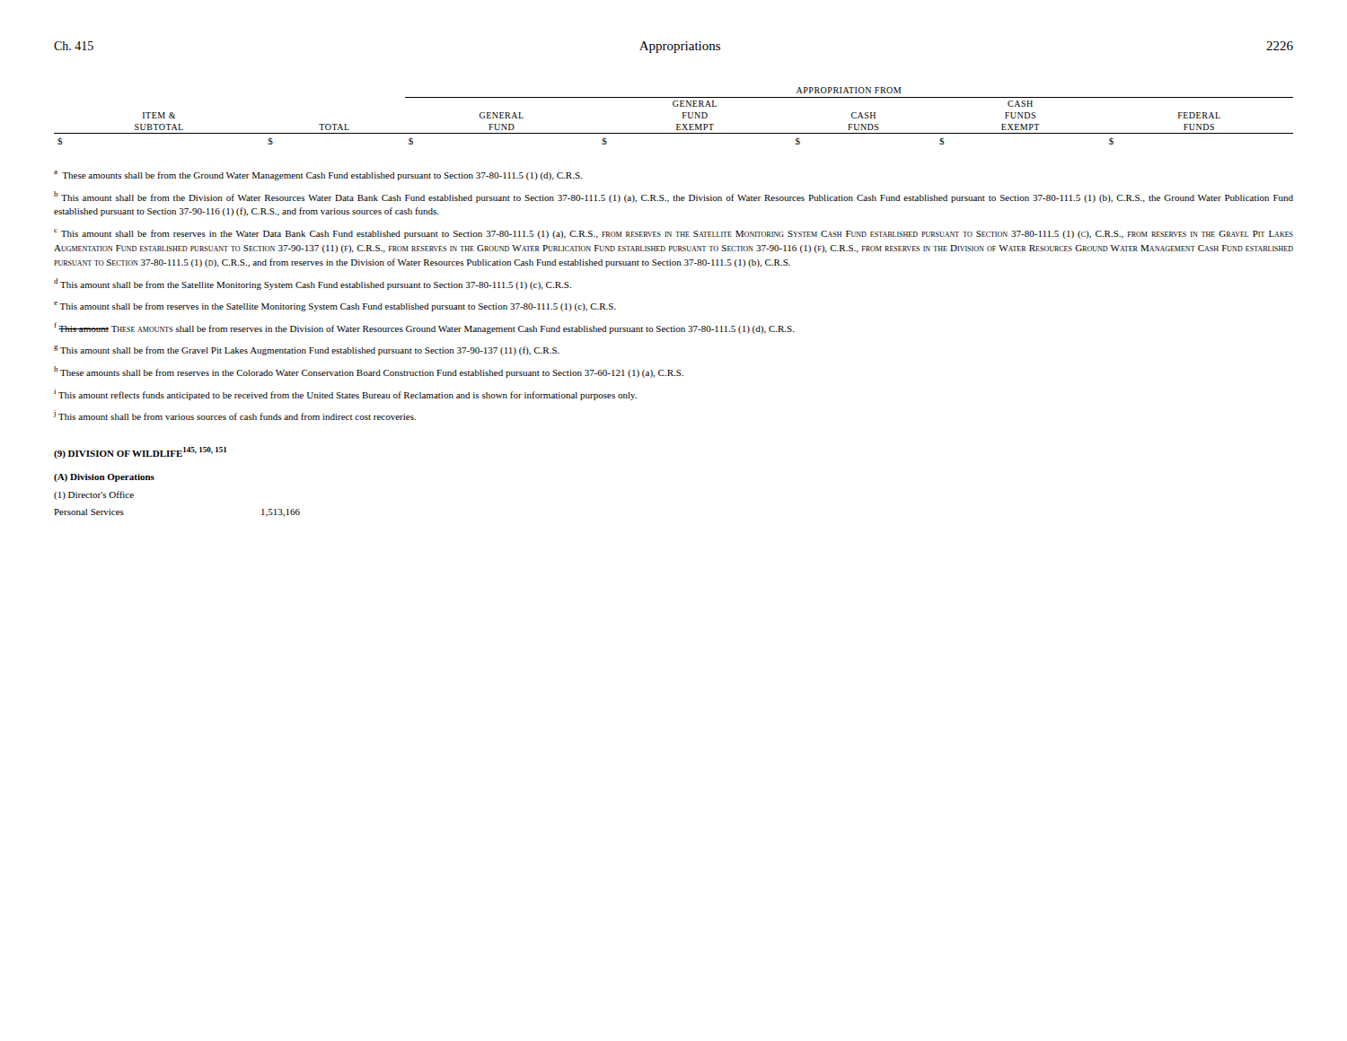Ch. 415
Appropriations
2226
| | | APPROPRIATION FROM |
| ITEM & SUBTOTAL | TOTAL | GENERAL FUND | GENERAL FUND EXEMPT | CASH FUNDS | CASH FUNDS EXEMPT | FEDERAL FUNDS |
| $ | $ | $ | $ | $ | $ | $ |
a These amounts shall be from the Ground Water Management Cash Fund established pursuant to Section 37-80-111.5 (1) (d), C.R.S.
b This amount shall be from the Division of Water Resources Water Data Bank Cash Fund established pursuant to Section 37-80-111.5 (1) (a), C.R.S., the Division of Water Resources Publication Cash Fund established pursuant to Section 37-80-111.5 (1) (b), C.R.S., the Ground Water Publication Fund established pursuant to Section 37-90-116 (1) (f), C.R.S., and from various sources of cash funds.
c This amount shall be from reserves in the Water Data Bank Cash Fund established pursuant to Section 37-80-111.5 (1) (a), C.R.S., from reserves in the Satellite Monitoring System Cash Fund established pursuant to Section 37-80-111.5 (1) (c), C.R.S., from reserves in the Gravel Pit Lakes Augmentation Fund established pursuant to Section 37-90-137 (11) (f), C.R.S., from reserves in the Ground Water Publication Fund established pursuant to Section 37-90-116 (1) (f), C.R.S., from reserves in the Division of Water Resources Ground Water Management Cash Fund established pursuant to Section 37-80-111.5 (1) (d), C.R.S., and from reserves in the Division of Water Resources Publication Cash Fund established pursuant to Section 37-80-111.5 (1) (b), C.R.S.
d This amount shall be from the Satellite Monitoring System Cash Fund established pursuant to Section 37-80-111.5 (1) (c), C.R.S.
e This amount shall be from reserves in the Satellite Monitoring System Cash Fund established pursuant to Section 37-80-111.5 (1) (c), C.R.S.
f This amount These amounts shall be from reserves in the Division of Water Resources Ground Water Management Cash Fund established pursuant to Section 37-80-111.5 (1) (d), C.R.S.
g This amount shall be from the Gravel Pit Lakes Augmentation Fund established pursuant to Section 37-90-137 (11) (f), C.R.S.
h These amounts shall be from reserves in the Colorado Water Conservation Board Construction Fund established pursuant to Section 37-60-121 (1) (a), C.R.S.
i This amount reflects funds anticipated to be received from the United States Bureau of Reclamation and is shown for informational purposes only.
j This amount shall be from various sources of cash funds and from indirect cost recoveries.
(9) DIVISION OF WILDLIFE145, 150, 151
(A) Division Operations
(1) Director's Office
Personal Services
1,513,166